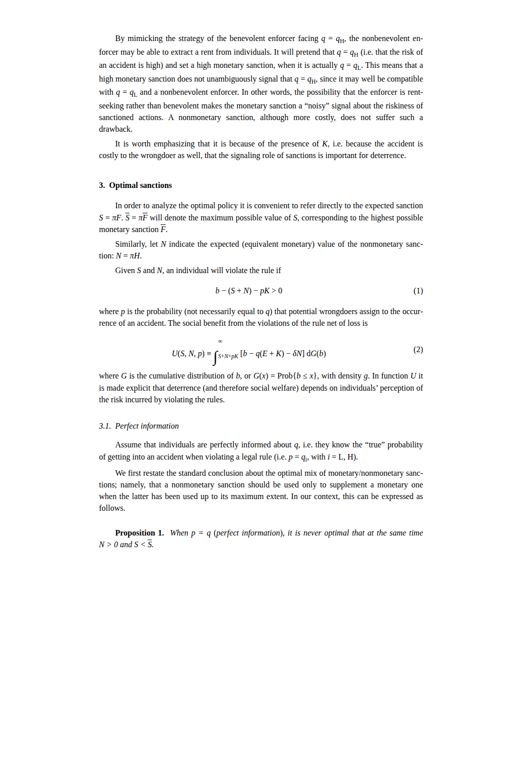By mimicking the strategy of the benevolent enforcer facing q = qH, the nonbenevolent enforcer may be able to extract a rent from individuals. It will pretend that q = qH (i.e. that the risk of an accident is high) and set a high monetary sanction, when it is actually q = qL. This means that a high monetary sanction does not unambiguously signal that q = qH, since it may well be compatible with q = qL and a nonbenevolent enforcer. In other words, the possibility that the enforcer is rent-seeking rather than benevolent makes the monetary sanction a “noisy” signal about the riskiness of sanctioned actions. A nonmonetary sanction, although more costly, does not suffer such a drawback.
It is worth emphasizing that it is because of the presence of K, i.e. because the accident is costly to the wrongdoer as well, that the signaling role of sanctions is important for deterrence.
3. Optimal sanctions
In order to analyze the optimal policy it is convenient to refer directly to the expected sanction S = πF. S = πF will denote the maximum possible value of S, corresponding to the highest possible monetary sanction F.
Similarly, let N indicate the expected (equivalent monetary) value of the nonmonetary sanction: N = πH.
Given S and N, an individual will violate the rule if
b − (S + N) − pK > 0
(1)
where p is the probability (not necessarily equal to q) that potential wrongdoers assign to the occurrence of an accident. The social benefit from the violations of the rule net of loss is
U(S, N, p) ≡ ∫∞S+N+pK [b − q(E + K) − δN] dG(b)
(2)
where G is the cumulative distribution of b, or G(x) = Prob{b ≤ x}, with density g. In function U it is made explicit that deterrence (and therefore social welfare) depends on individuals’ perception of the risk incurred by violating the rules.
3.1. Perfect information
Assume that individuals are perfectly informed about q, i.e. they know the “true” probability of getting into an accident when violating a legal rule (i.e. p = qi, with i = L, H).
We first restate the standard conclusion about the optimal mix of monetary/nonmonetary sanctions; namely, that a nonmonetary sanction should be used only to supplement a monetary one when the latter has been used up to its maximum extent. In our context, this can be expressed as follows.
Proposition 1. When p = q (perfect information), it is never optimal that at the same time N > 0 and S < S.